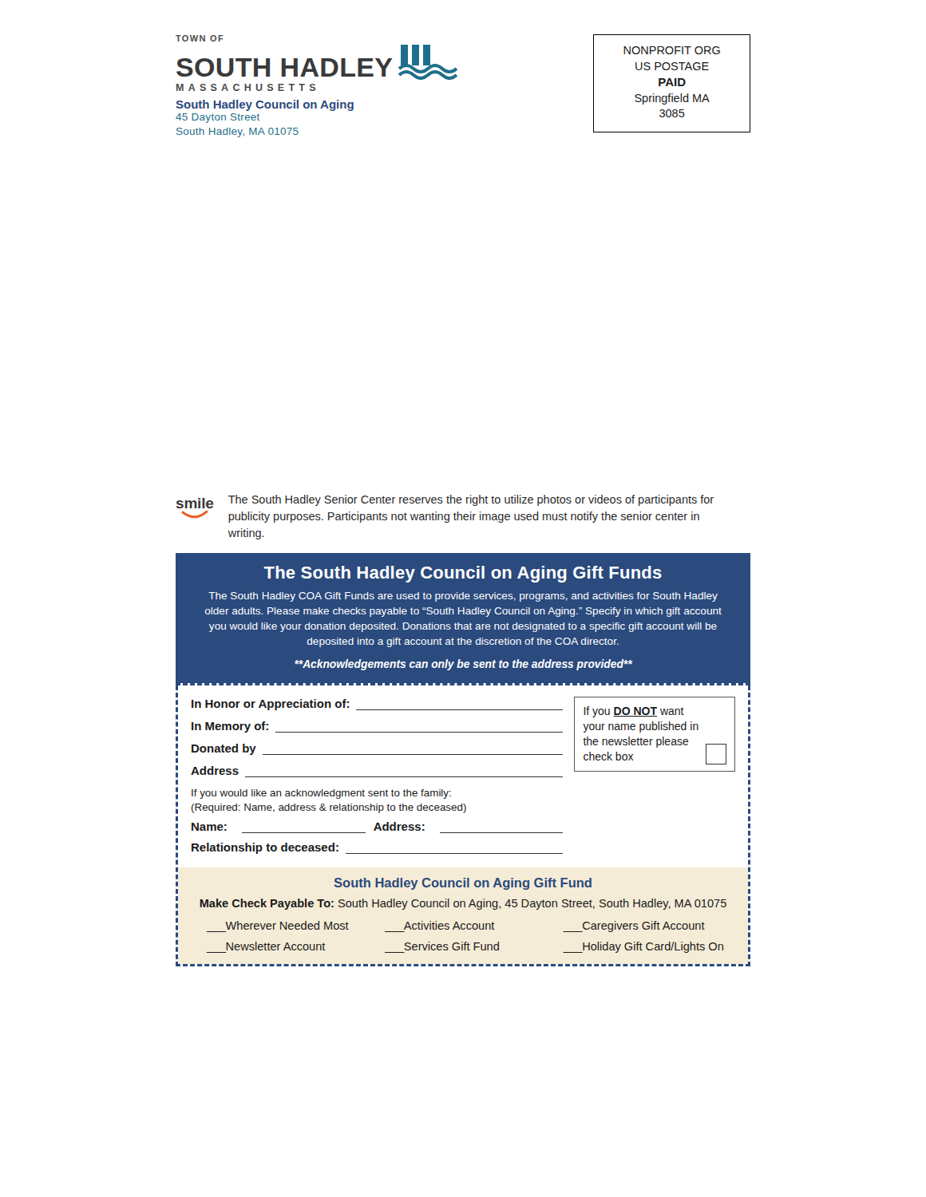TOWN OF
SOUTH HADLEY
MASSACHUSETTS
South Hadley Council on Aging
45 Dayton Street
South Hadley, MA 01075
NONPROFIT ORG
US POSTAGE
PAID
Springfield MA
3085
smile
The South Hadley Senior Center reserves the right to utilize photos or videos of participants for publicity purposes. Participants not wanting their image used must notify the senior center in writing.
The South Hadley Council on Aging Gift Funds
The South Hadley COA Gift Funds are used to provide services, programs, and activities for South Hadley older adults. Please make checks payable to “South Hadley Council on Aging.” Specify in which gift account you would like your donation deposited. Donations that are not designated to a specific gift account will be deposited into a gift account at the discretion of the COA director.
**Acknowledgements can only be sent to the address provided**
In Honor or Appreciation of:
In Memory of:
Donated by
Address
If you would like an acknowledgment sent to the family:
(Required: Name, address & relationship to the deceased)
Name: Address:
Relationship to deceased:
If you DO NOT want your name published in the newsletter please check box
South Hadley Council on Aging Gift Fund
Make Check Payable To: South Hadley Council on Aging, 45 Dayton Street, South Hadley, MA 01075
___Wherever Needed Most ___Activities Account ___Caregivers Gift Account ___Newsletter Account ___Services Gift Fund ___Holiday Gift Card/Lights On